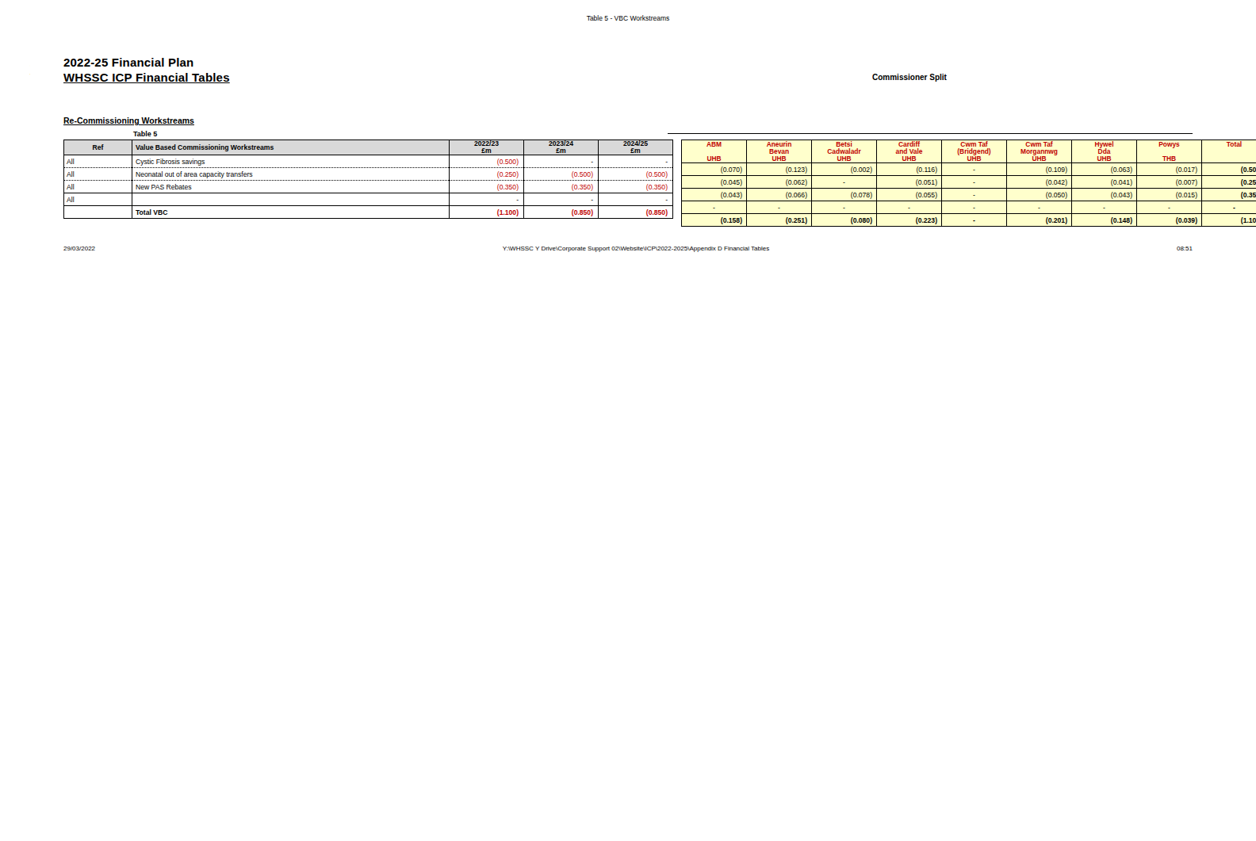Table 5 - VBC Workstreams
2022-25 Financial Plan
WHSSC ICP Financial Tables
Commissioner Split
Re-Commissioning Workstreams
Table 5
| Ref | Value Based Commissioning Workstreams | 2022/23 £m | 2023/24 £m | 2024/25 £m |
| --- | --- | --- | --- | --- |
| All | Cystic Fibrosis savings | (0.500) | - | - |
| All | Neonatal out of area capacity transfers | (0.250) | (0.500) | (0.500) |
| All | New PAS Rebates | (0.350) | (0.350) | (0.350) |
| All | | - | - | - |
| | Total VBC | (1.100) | (0.850) | (0.850) |
| ABM UHB | Aneurin Bevan UHB | Betsi Cadwaladr UHB | Cardiff and Vale UHB | Cwm Taf (Bridgend) UHB | Cwm Taf Morgannwg UHB | Hywel Dda UHB | Powys THB | Total |
| --- | --- | --- | --- | --- | --- | --- | --- | --- |
| (0.070) | (0.123) | (0.002) | (0.116) | - | (0.109) | (0.063) | (0.017) | (0.500) |
| (0.045) | (0.062) | - | (0.051) | - | (0.042) | (0.041) | (0.007) | (0.250) |
| (0.043) | (0.066) | (0.078) | (0.055) | - | (0.050) | (0.043) | (0.015) | (0.350) |
| - | - | - | - | - | - | - | - | - |
| (0.158) | (0.251) | (0.080) | (0.223) | - | (0.201) | (0.148) | (0.039) | (1.100) |
29/03/2022
Y:\WHSSC Y Drive\Corporate Support 02\Website\ICP\2022-2025\Appendix D Financial Tables
08:51